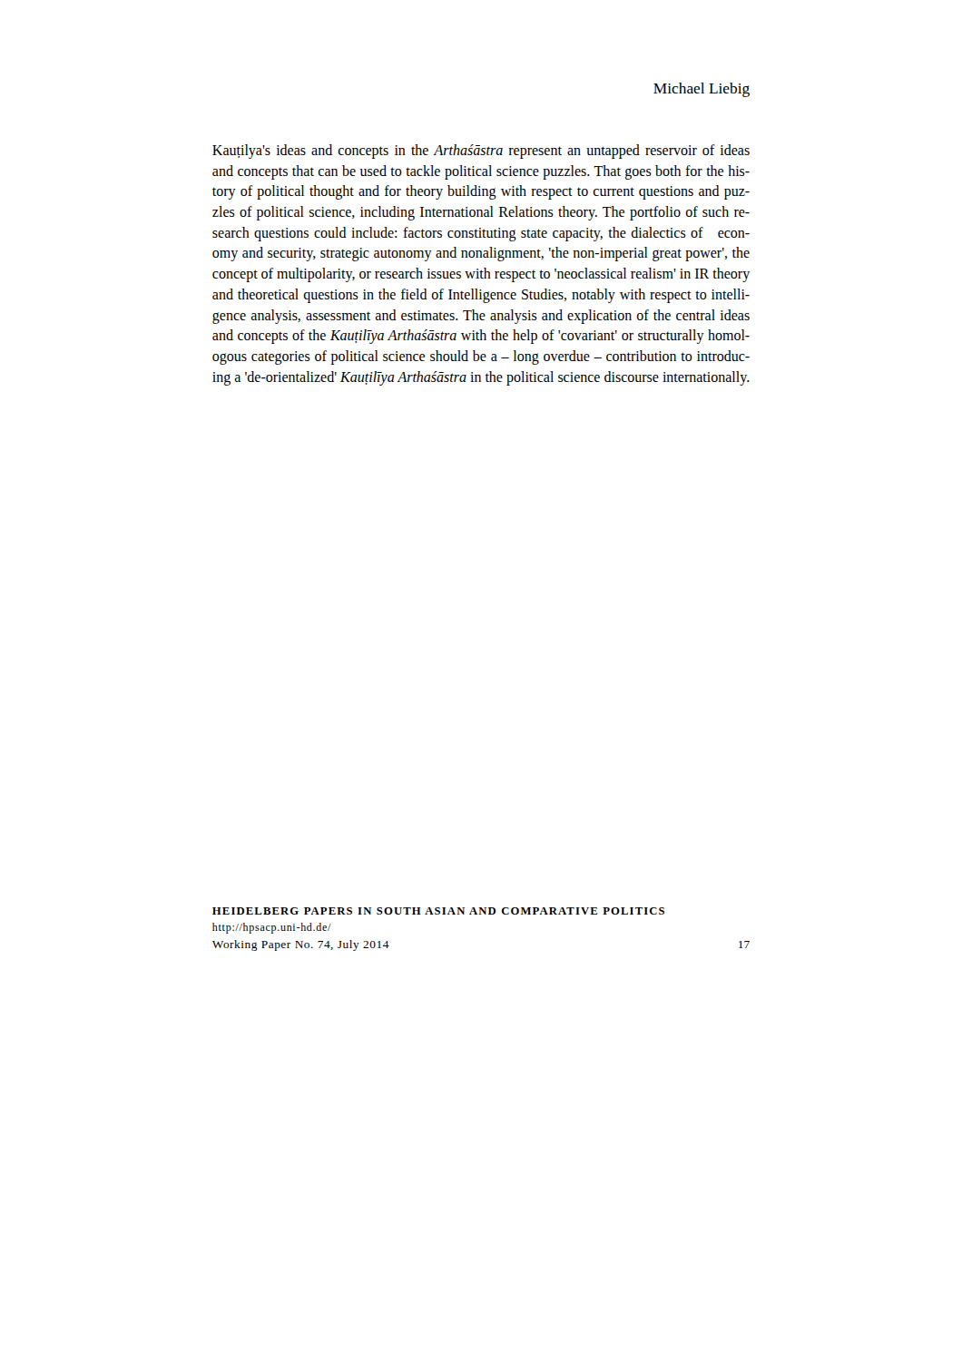Michael Liebig
Kauṭilya's ideas and concepts in the Arthaśāstra represent an untapped reservoir of ideas and concepts that can be used to tackle political science puzzles. That goes both for the history of political thought and for theory building with respect to current questions and puzzles of political science, including International Relations theory. The portfolio of such research questions could include: factors constituting state capacity, the dialectics of economy and security, strategic autonomy and nonalignment, 'the non-imperial great power', the concept of multipolarity, or research issues with respect to 'neoclassical realism' in IR theory and theoretical questions in the field of Intelligence Studies, notably with respect to intelligence analysis, assessment and estimates. The analysis and explication of the central ideas and concepts of the Kauṭilīya Arthaśāstra with the help of 'covariant' or structurally homologous categories of political science should be a – long overdue – contribution to introducing a 'de-orientalized' Kauṭilīya Arthaśāstra in the political science discourse internationally.
HEIDELBERG PAPERS IN SOUTH ASIAN AND COMPARATIVE POLITICS
http://hpsacp.uni-hd.de/
Working Paper No. 74, July 2014 17